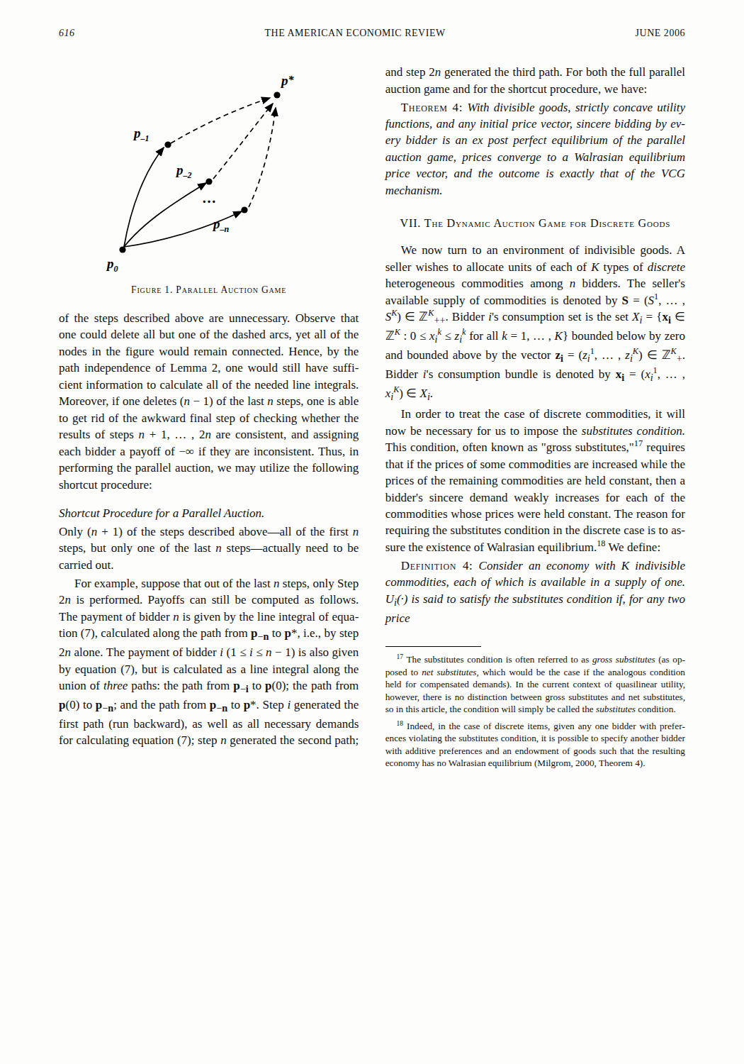616 The American Economic Review June 2006
p0 p–1 p–2 p–n p* …
Figure 1. Parallel Auction Game
of the steps described above are unnecessary. Observe that one could delete all but one of the dashed arcs, yet all of the nodes in the figure would remain connected. Hence, by the path independence of Lemma 2, one would still have sufficient information to calculate all of the needed line integrals. Moreover, if one deletes (n − 1) of the last n steps, one is able to get rid of the awkward final step of checking whether the results of steps n + 1, … , 2n are consistent, and assigning each bidder a payoff of −∞ if they are inconsistent. Thus, in performing the parallel auction, we may utilize the following shortcut procedure:
Shortcut Procedure for a Parallel Auction.
Only (n + 1) of the steps described above—all of the first n steps, but only one of the last n steps—actually need to be carried out.
For example, suppose that out of the last n steps, only Step 2n is performed. Payoffs can still be computed as follows. The payment of bidder n is given by the line integral of equation (7), calculated along the path from p−n to p*, i.e., by step 2n alone. The payment of bidder i (1 ≤ i ≤ n − 1) is also given by equation (7), but is calculated as a line integral along the union of three paths: the path from p−i to p(0); the path from p(0) to p−n; and the path from p−n to p*. Step i generated the first path (run backward), as well as all necessary demands for calculating equation (7); step n generated the second path; and step 2n generated the third path. For both the full parallel auction game and for the shortcut procedure, we have:
Theorem 4: With divisible goods, strictly concave utility functions, and any initial price vector, sincere bidding by every bidder is an ex post perfect equilibrium of the parallel auction game, prices converge to a Walrasian equilibrium price vector, and the outcome is exactly that of the VCG mechanism.
VII. The Dynamic Auction Game for Discrete Goods
We now turn to an environment of indivisible goods. A seller wishes to allocate units of each of K types of discrete heterogeneous commodities among n bidders. The seller's available supply of commodities is denoted by S = (S1, … , SK) ∈ ℤK++. Bidder i's consumption set is the set Xi = {xi ∈ ℤK : 0 ≤ xik ≤ zik for all k = 1, … , K} bounded below by zero and bounded above by the vector zi = (zi1, … , ziK) ∈ ℤK+. Bidder i's consumption bundle is denoted by xi = (xi1, … , xiK) ∈ Xi.
In order to treat the case of discrete commodities, it will now be necessary for us to impose the substitutes condition. This condition, often known as "gross substitutes,"17 requires that if the prices of some commodities are increased while the prices of the remaining commodities are held constant, then a bidder's sincere demand weakly increases for each of the commodities whose prices were held constant. The reason for requiring the substitutes condition in the discrete case is to assure the existence of Walrasian equilibrium.18 We define:
Definition 4: Consider an economy with K indivisible commodities, each of which is available in a supply of one. Ui(·) is said to satisfy the substitutes condition if, for any two price
17 The substitutes condition is often referred to as gross substitutes (as opposed to net substitutes, which would be the case if the analogous condition held for compensated demands). In the current context of quasilinear utility, however, there is no distinction between gross substitutes and net substitutes, so in this article, the condition will simply be called the substitutes condition.
18 Indeed, in the case of discrete items, given any one bidder with preferences violating the substitutes condition, it is possible to specify another bidder with additive preferences and an endowment of goods such that the resulting economy has no Walrasian equilibrium (Milgrom, 2000, Theorem 4).